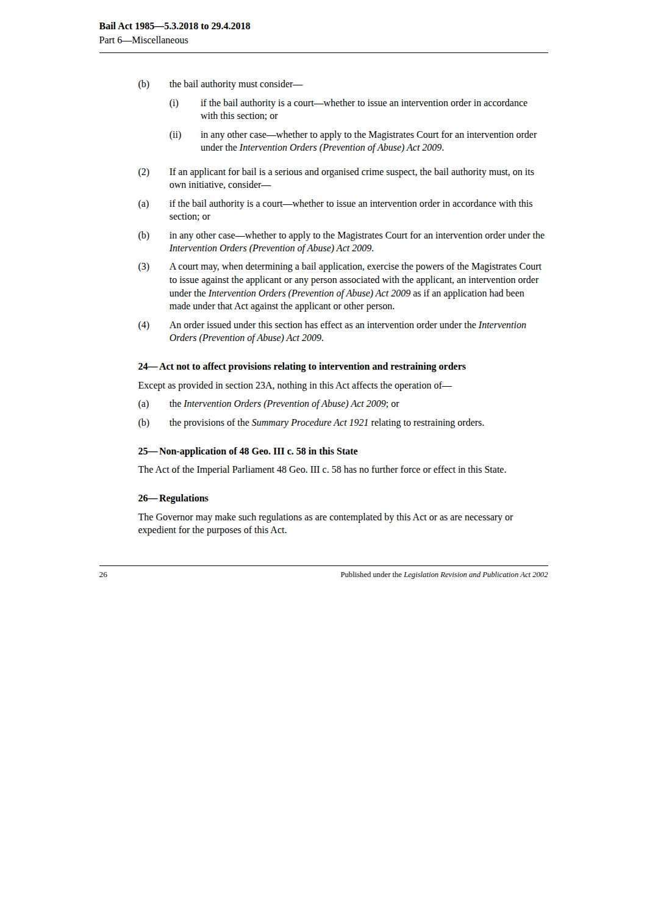Bail Act 1985—5.3.2018 to 29.4.2018
Part 6—Miscellaneous
(b) the bail authority must consider—
(i) if the bail authority is a court—whether to issue an intervention order in accordance with this section; or
(ii) in any other case—whether to apply to the Magistrates Court for an intervention order under the Intervention Orders (Prevention of Abuse) Act 2009.
(2) If an applicant for bail is a serious and organised crime suspect, the bail authority must, on its own initiative, consider—
(a) if the bail authority is a court—whether to issue an intervention order in accordance with this section; or
(b) in any other case—whether to apply to the Magistrates Court for an intervention order under the Intervention Orders (Prevention of Abuse) Act 2009.
(3) A court may, when determining a bail application, exercise the powers of the Magistrates Court to issue against the applicant or any person associated with the applicant, an intervention order under the Intervention Orders (Prevention of Abuse) Act 2009 as if an application had been made under that Act against the applicant or other person.
(4) An order issued under this section has effect as an intervention order under the Intervention Orders (Prevention of Abuse) Act 2009.
24—Act not to affect provisions relating to intervention and restraining orders
Except as provided in section 23A, nothing in this Act affects the operation of—
(a) the Intervention Orders (Prevention of Abuse) Act 2009; or
(b) the provisions of the Summary Procedure Act 1921 relating to restraining orders.
25—Non-application of 48 Geo. III c. 58 in this State
The Act of the Imperial Parliament 48 Geo. III c. 58 has no further force or effect in this State.
26—Regulations
The Governor may make such regulations as are contemplated by this Act or as are necessary or expedient for the purposes of this Act.
26 Published under the Legislation Revision and Publication Act 2002